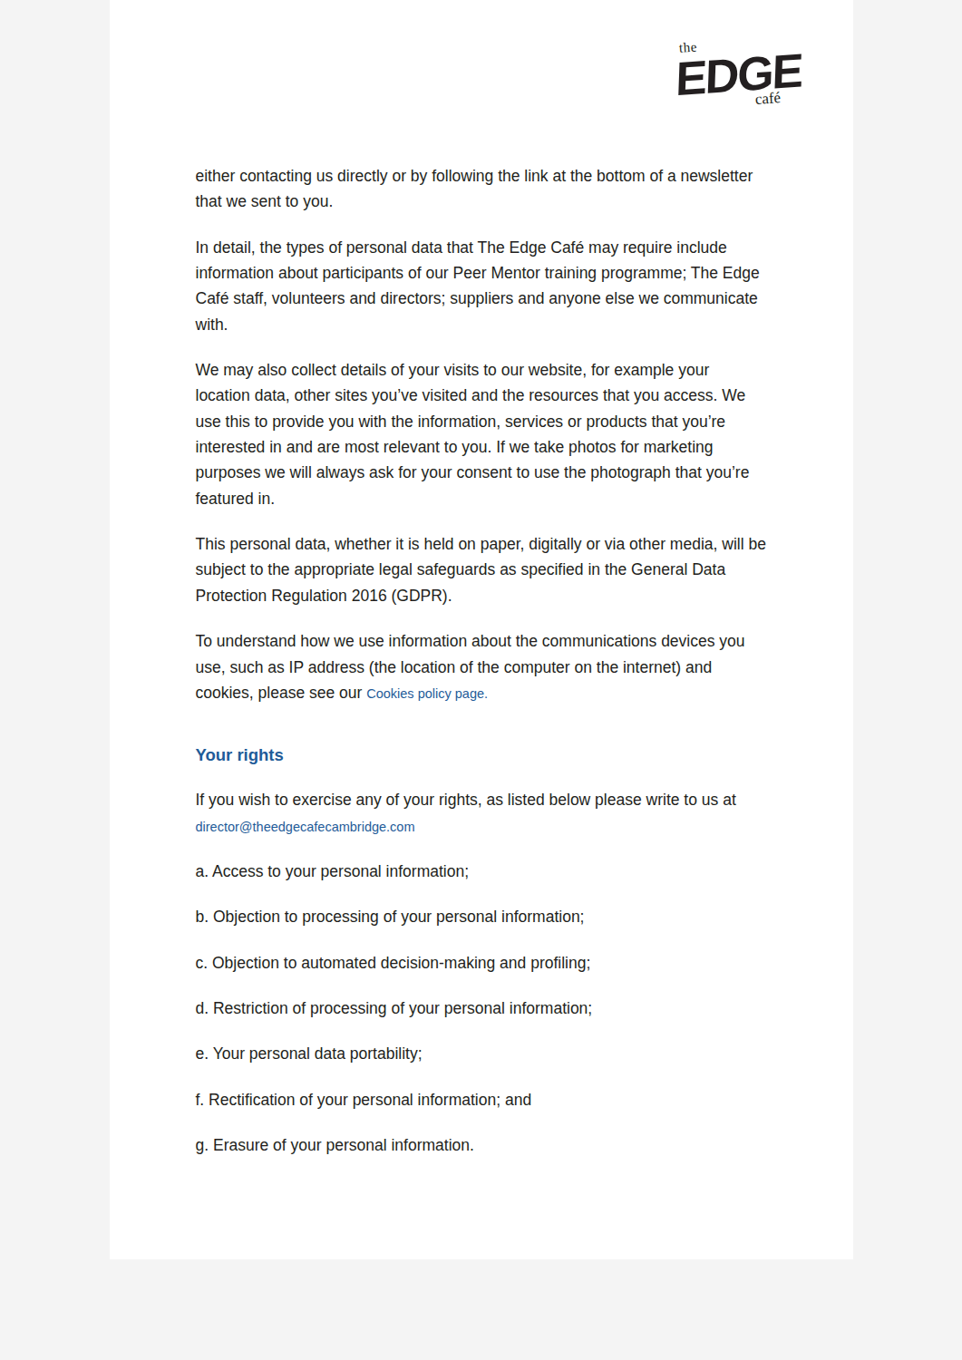the
EDGE
café
either contacting us directly or by following the link at the bottom of a newsletter that we sent to you.
In detail, the types of personal data that The Edge Café may require include information about participants of our Peer Mentor training programme; The Edge Café staff, volunteers and directors; suppliers and anyone else we communicate with.
We may also collect details of your visits to our website, for example your location data, other sites you’ve visited and the resources that you access. We use this to provide you with the information, services or products that you’re interested in and are most relevant to you. If we take photos for marketing purposes we will always ask for your consent to use the photograph that you’re featured in.
This personal data, whether it is held on paper, digitally or via other media, will be subject to the appropriate legal safeguards as specified in the General Data Protection Regulation 2016 (GDPR).
To understand how we use information about the communications devices you use, such as IP address (the location of the computer on the internet) and cookies, please see our Cookies policy page.
Your rights
If you wish to exercise any of your rights, as listed below please write to us at director@theedgecafecambridge.com
a. Access to your personal information;
b. Objection to processing of your personal information;
c. Objection to automated decision-making and profiling;
d. Restriction of processing of your personal information;
e. Your personal data portability;
f. Rectification of your personal information; and
g. Erasure of your personal information.